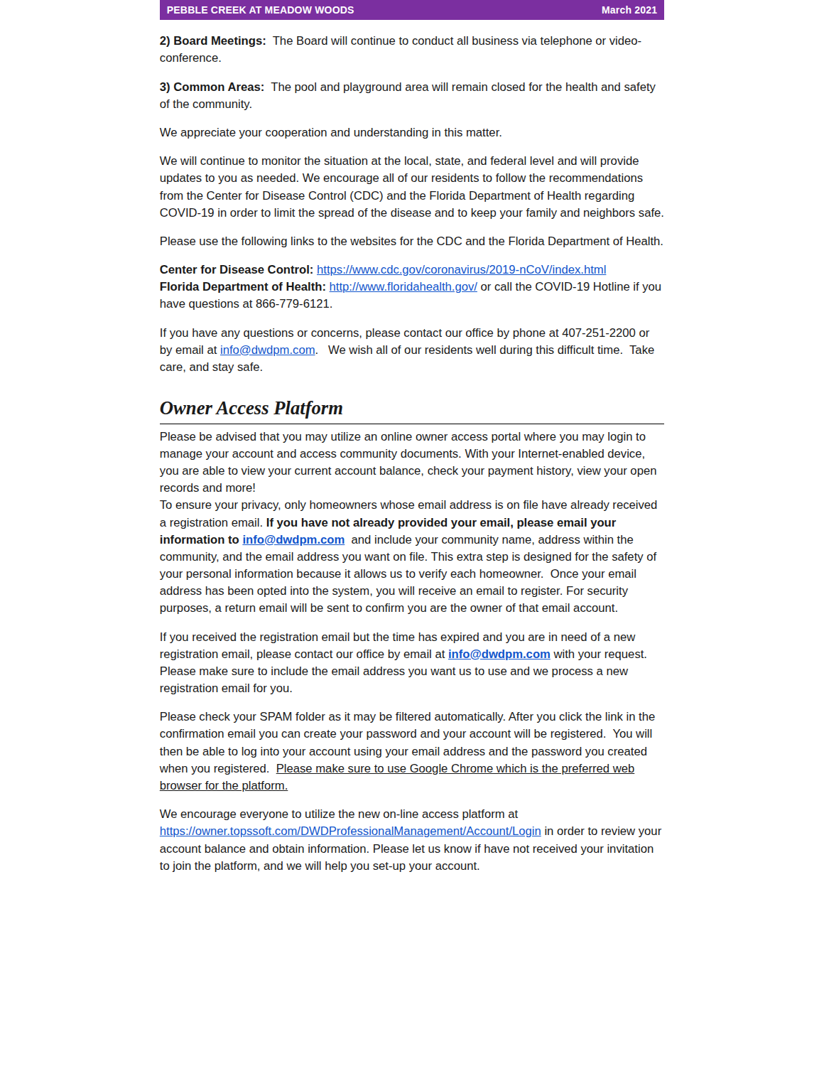Pebble Creek at Meadow Woods March 2021
2) Board Meetings: The Board will continue to conduct all business via telephone or video-conference.
3) Common Areas: The pool and playground area will remain closed for the health and safety of the community.
We appreciate your cooperation and understanding in this matter.
We will continue to monitor the situation at the local, state, and federal level and will provide updates to you as needed. We encourage all of our residents to follow the recommendations from the Center for Disease Control (CDC) and the Florida Department of Health regarding COVID-19 in order to limit the spread of the disease and to keep your family and neighbors safe.
Please use the following links to the websites for the CDC and the Florida Department of Health.
Center for Disease Control: https://www.cdc.gov/coronavirus/2019-nCoV/index.html
Florida Department of Health: http://www.floridahealth.gov/ or call the COVID-19 Hotline if you have questions at 866-779-6121.
If you have any questions or concerns, please contact our office by phone at 407-251-2200 or by email at info@dwdpm.com. We wish all of our residents well during this difficult time. Take care, and stay safe.
Owner Access Platform
Please be advised that you may utilize an online owner access portal where you may login to manage your account and access community documents. With your Internet-enabled device, you are able to view your current account balance, check your payment history, view your open records and more!
To ensure your privacy, only homeowners whose email address is on file have already received a registration email. If you have not already provided your email, please email your information to info@dwdpm.com and include your community name, address within the community, and the email address you want on file. This extra step is designed for the safety of your personal information because it allows us to verify each homeowner. Once your email address has been opted into the system, you will receive an email to register. For security purposes, a return email will be sent to confirm you are the owner of that email account.
If you received the registration email but the time has expired and you are in need of a new registration email, please contact our office by email at info@dwdpm.com with your request. Please make sure to include the email address you want us to use and we process a new registration email for you.
Please check your SPAM folder as it may be filtered automatically. After you click the link in the confirmation email you can create your password and your account will be registered. You will then be able to log into your account using your email address and the password you created when you registered. Please make sure to use Google Chrome which is the preferred web browser for the platform.
We encourage everyone to utilize the new on-line access platform at https://owner.topssoft.com/DWDProfessionalManagement/Account/Login in order to review your account balance and obtain information. Please let us know if have not received your invitation to join the platform, and we will help you set-up your account.